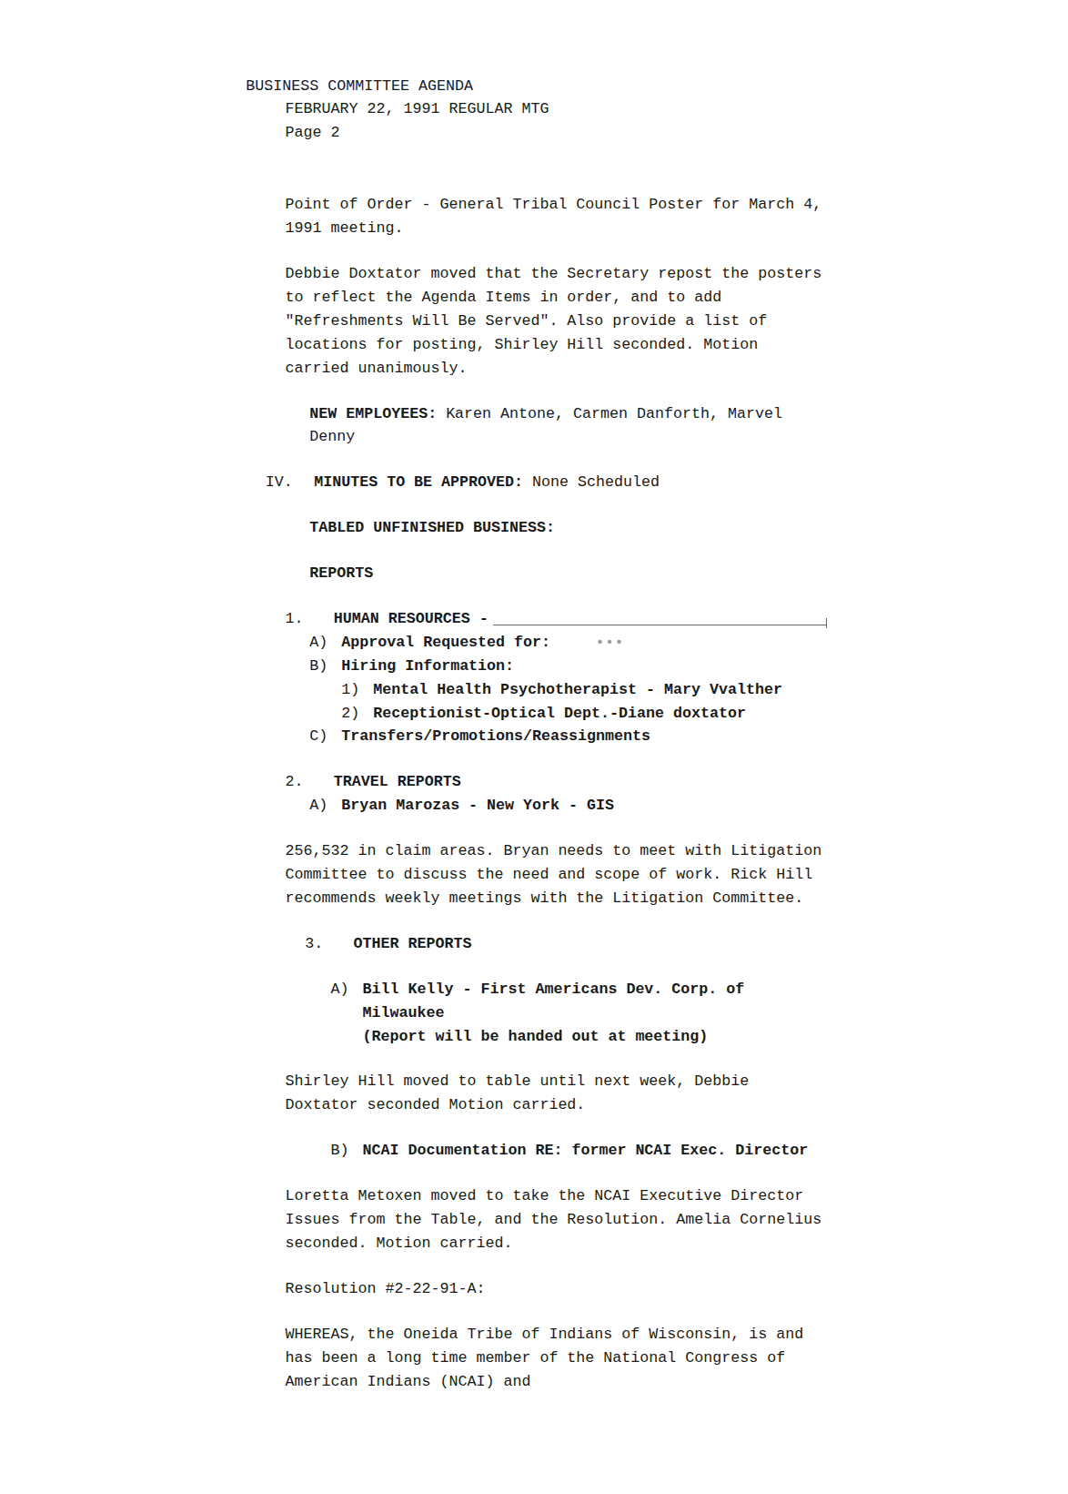BUSINESS COMMITTEE AGENDA
FEBRUARY 22, 1991 REGULAR MTG
Page 2
Point of Order - General Tribal Council Poster for March 4, 1991 meeting.
Debbie Doxtator moved that the Secretary repost the posters to reflect the Agenda Items in order, and to add "Refreshments Will Be Served". Also provide a list of locations for posting, Shirley Hill seconded. Motion carried unanimously.
NEW EMPLOYEES: Karen Antone, Carmen Danforth, Marvel Denny
IV. MINUTES TO BE APPROVED: None Scheduled
TABLED UNFINISHED BUSINESS:
REPORTS
1. HUMAN RESOURCES -
A) Approval Requested for: •••
B) Hiring Information:
1) Mental Health Psychotherapist - Mary Vvalther
2) Receptionist-Optical Dept.-Diane doxtator
C) Transfers/Promotions/Reassignments
2. TRAVEL REPORTS
A) Bryan Marozas - New York - GIS
256,532 in claim areas. Bryan needs to meet with Litigation Committee to discuss the need and scope of work. Rick Hill recommends weekly meetings with the Litigation Committee.
3. OTHER REPORTS
A) Bill Kelly - First Americans Dev. Corp. of Milwaukee
(Report will be handed out at meeting)
Shirley Hill moved to table until next week, Debbie Doxtator seconded Motion carried.
B) NCAI Documentation RE: former NCAI Exec. Director
Loretta Metoxen moved to take the NCAI Executive Director Issues from the Table, and the Resolution. Amelia Cornelius seconded. Motion carried.
Resolution #2-22-91-A:
WHEREAS, the Oneida Tribe of Indians of Wisconsin, is and has been a long time member of the National Congress of American Indians (NCAI) and